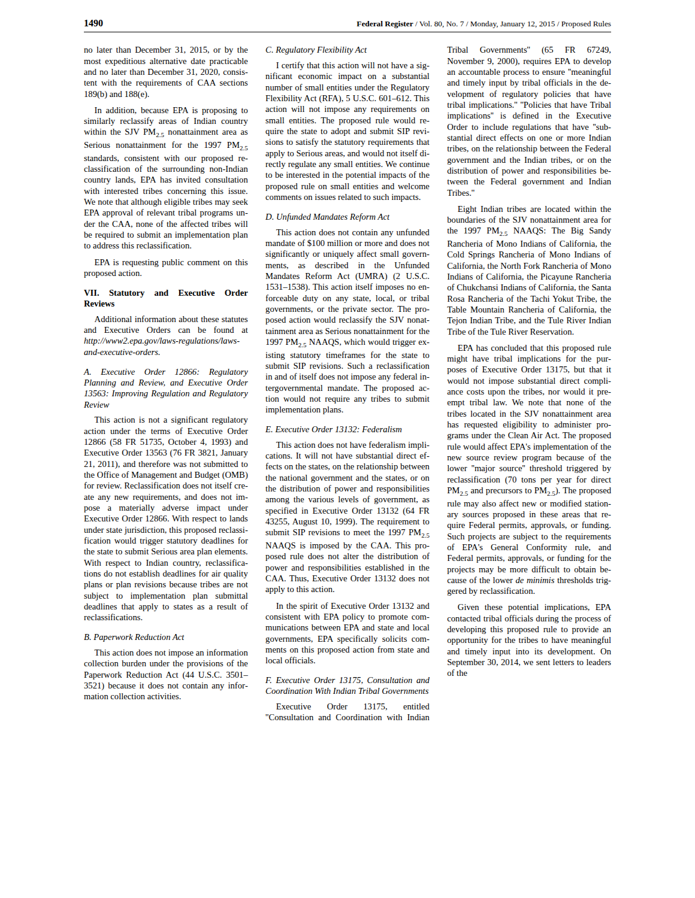1490 Federal Register / Vol. 80, No. 7 / Monday, January 12, 2015 / Proposed Rules
no later than December 31, 2015, or by the most expeditious alternative date practicable and no later than December 31, 2020, consistent with the requirements of CAA sections 189(b) and 188(e).
In addition, because EPA is proposing to similarly reclassify areas of Indian country within the SJV PM2.5 nonattainment area as Serious nonattainment for the 1997 PM2.5 standards, consistent with our proposed reclassification of the surrounding non-Indian country lands, EPA has invited consultation with interested tribes concerning this issue. We note that although eligible tribes may seek EPA approval of relevant tribal programs under the CAA, none of the affected tribes will be required to submit an implementation plan to address this reclassification.
EPA is requesting public comment on this proposed action.
VII. Statutory and Executive Order Reviews
Additional information about these statutes and Executive Orders can be found at http://www2.epa.gov/laws-regulations/laws-and-executive-orders.
A. Executive Order 12866: Regulatory Planning and Review, and Executive Order 13563: Improving Regulation and Regulatory Review
This action is not a significant regulatory action under the terms of Executive Order 12866 (58 FR 51735, October 4, 1993) and Executive Order 13563 (76 FR 3821, January 21, 2011), and therefore was not submitted to the Office of Management and Budget (OMB) for review. Reclassification does not itself create any new requirements, and does not impose a materially adverse impact under Executive Order 12866. With respect to lands under state jurisdiction, this proposed reclassification would trigger statutory deadlines for the state to submit Serious area plan elements. With respect to Indian country, reclassifications do not establish deadlines for air quality plans or plan revisions because tribes are not subject to implementation plan submittal deadlines that apply to states as a result of reclassifications.
B. Paperwork Reduction Act
This action does not impose an information collection burden under the provisions of the Paperwork Reduction Act (44 U.S.C. 3501–3521) because it does not contain any information collection activities.
C. Regulatory Flexibility Act
I certify that this action will not have a significant economic impact on a substantial number of small entities under the Regulatory Flexibility Act (RFA), 5 U.S.C. 601–612. This action will not impose any requirements on small entities. The proposed rule would require the state to adopt and submit SIP revisions to satisfy the statutory requirements that apply to Serious areas, and would not itself directly regulate any small entities. We continue to be interested in the potential impacts of the proposed rule on small entities and welcome comments on issues related to such impacts.
D. Unfunded Mandates Reform Act
This action does not contain any unfunded mandate of $100 million or more and does not significantly or uniquely affect small governments, as described in the Unfunded Mandates Reform Act (UMRA) (2 U.S.C. 1531–1538). This action itself imposes no enforceable duty on any state, local, or tribal governments, or the private sector. The proposed action would reclassify the SJV nonattainment area as Serious nonattainment for the 1997 PM2.5 NAAQS, which would trigger existing statutory timeframes for the state to submit SIP revisions. Such a reclassification in and of itself does not impose any federal intergovernmental mandate. The proposed action would not require any tribes to submit implementation plans.
E. Executive Order 13132: Federalism
This action does not have federalism implications. It will not have substantial direct effects on the states, on the relationship between the national government and the states, or on the distribution of power and responsibilities among the various levels of government, as specified in Executive Order 13132 (64 FR 43255, August 10, 1999). The requirement to submit SIP revisions to meet the 1997 PM2.5 NAAQS is imposed by the CAA. This proposed rule does not alter the distribution of power and responsibilities established in the CAA. Thus, Executive Order 13132 does not apply to this action.
In the spirit of Executive Order 13132 and consistent with EPA policy to promote communications between EPA and state and local governments, EPA specifically solicits comments on this proposed action from state and local officials.
F. Executive Order 13175, Consultation and Coordination With Indian Tribal Governments
Executive Order 13175, entitled ''Consultation and Coordination with Indian Tribal Governments'' (65 FR 67249, November 9, 2000), requires EPA to develop an accountable process to ensure ''meaningful and timely input by tribal officials in the development of regulatory policies that have tribal implications.'' ''Policies that have Tribal implications'' is defined in the Executive Order to include regulations that have ''substantial direct effects on one or more Indian tribes, on the relationship between the Federal government and the Indian tribes, or on the distribution of power and responsibilities between the Federal government and Indian Tribes.''
Eight Indian tribes are located within the boundaries of the SJV nonattainment area for the 1997 PM2.5 NAAQS: The Big Sandy Rancheria of Mono Indians of California, the Cold Springs Rancheria of Mono Indians of California, the North Fork Rancheria of Mono Indians of California, the Picayune Rancheria of Chukchansi Indians of California, the Santa Rosa Rancheria of the Tachi Yokut Tribe, the Table Mountain Rancheria of California, the Tejon Indian Tribe, and the Tule River Indian Tribe of the Tule River Reservation.
EPA has concluded that this proposed rule might have tribal implications for the purposes of Executive Order 13175, but that it would not impose substantial direct compliance costs upon the tribes, nor would it preempt tribal law. We note that none of the tribes located in the SJV nonattainment area has requested eligibility to administer programs under the Clean Air Act. The proposed rule would affect EPA's implementation of the new source review program because of the lower ''major source'' threshold triggered by reclassification (70 tons per year for direct PM2.5 and precursors to PM2.5). The proposed rule may also affect new or modified stationary sources proposed in these areas that require Federal permits, approvals, or funding. Such projects are subject to the requirements of EPA's General Conformity rule, and Federal permits, approvals, or funding for the projects may be more difficult to obtain because of the lower de minimis thresholds triggered by reclassification.
Given these potential implications, EPA contacted tribal officials during the process of developing this proposed rule to provide an opportunity for the tribes to have meaningful and timely input into its development. On September 30, 2014, we sent letters to leaders of the